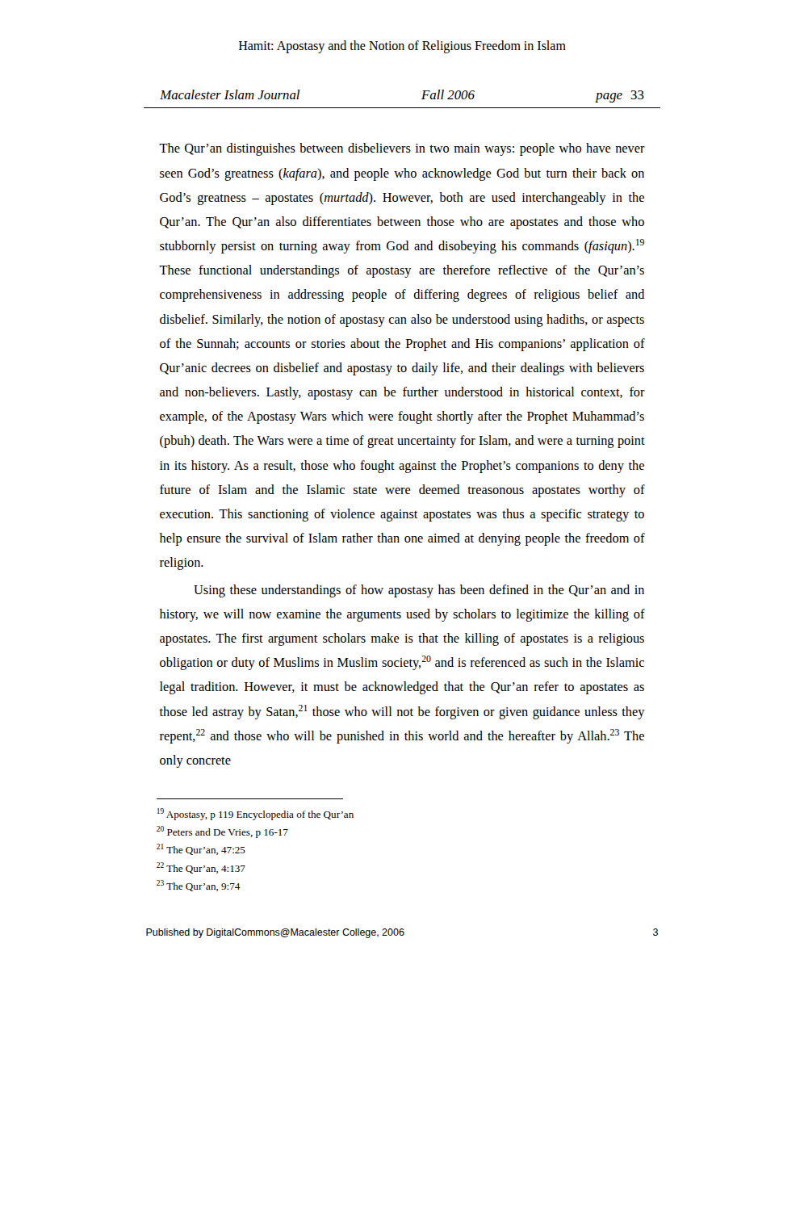Hamit: Apostasy and the Notion of Religious Freedom in Islam
Macalester Islam Journal Fall 2006 page33
The Qur’an distinguishes between disbelievers in two main ways: people who have never seen God’s greatness (kafara), and people who acknowledge God but turn their back on God’s greatness – apostates (murtadd). However, both are used interchangeably in the Qur’an. The Qur’an also differentiates between those who are apostates and those who stubbornly persist on turning away from God and disobeying his commands (fasiqun).19 These functional understandings of apostasy are therefore reflective of the Qur’an’s comprehensiveness in addressing people of differing degrees of religious belief and disbelief. Similarly, the notion of apostasy can also be understood using hadiths, or aspects of the Sunnah; accounts or stories about the Prophet and His companions’ application of Qur’anic decrees on disbelief and apostasy to daily life, and their dealings with believers and non-believers. Lastly, apostasy can be further understood in historical context, for example, of the Apostasy Wars which were fought shortly after the Prophet Muhammad’s (pbuh) death. The Wars were a time of great uncertainty for Islam, and were a turning point in its history. As a result, those who fought against the Prophet’s companions to deny the future of Islam and the Islamic state were deemed treasonous apostates worthy of execution. This sanctioning of violence against apostates was thus a specific strategy to help ensure the survival of Islam rather than one aimed at denying people the freedom of religion.
Using these understandings of how apostasy has been defined in the Qur’an and in history, we will now examine the arguments used by scholars to legitimize the killing of apostates. The first argument scholars make is that the killing of apostates is a religious obligation or duty of Muslims in Muslim society,20 and is referenced as such in the Islamic legal tradition. However, it must be acknowledged that the Qur’an refer to apostates as those led astray by Satan,21 those who will not be forgiven or given guidance unless they repent,22 and those who will be punished in this world and the hereafter by Allah.23 The only concrete
19 Apostasy, p 119 Encyclopedia of the Qur’an
20 Peters and De Vries, p 16-17
21 The Qur’an, 47:25
22 The Qur’an, 4:137
23 The Qur’an, 9:74
Published by DigitalCommons@Macalester College, 2006 3